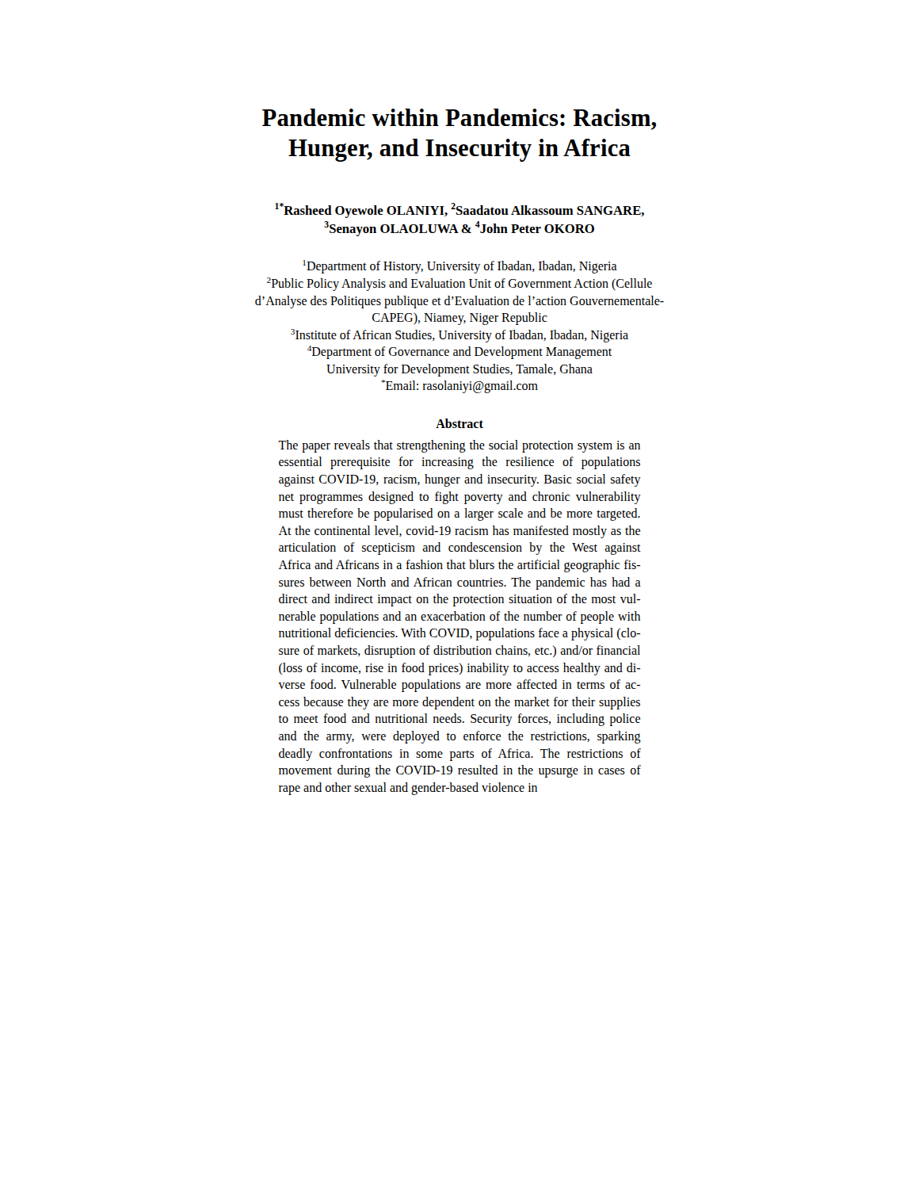Pandemic within Pandemics: Racism, Hunger, and Insecurity in Africa
1*Rasheed Oyewole OLANIYI, 2Saadatou Alkassoum SANGARE,
3Senayon OLAOLUWA & 4John Peter OKORO
1Department of History, University of Ibadan, Ibadan, Nigeria
2Public Policy Analysis and Evaluation Unit of Government Action (Cellule d’Analyse des Politiques publique et d’Evaluation de l’action Gouvernementale-CAPEG), Niamey, Niger Republic
3Institute of African Studies, University of Ibadan, Ibadan, Nigeria
4Department of Governance and Development Management
University for Development Studies, Tamale, Ghana
*Email: rasolaniyi@gmail.com
Abstract
The paper reveals that strengthening the social protection system is an essential prerequisite for increasing the resilience of populations against COVID-19, racism, hunger and insecurity. Basic social safety net programmes designed to fight poverty and chronic vulnerability must therefore be popularised on a larger scale and be more targeted. At the continental level, covid-19 racism has manifested mostly as the articulation of scepticism and condescension by the West against Africa and Africans in a fashion that blurs the artificial geographic fissures between North and African countries. The pandemic has had a direct and indirect impact on the protection situation of the most vulnerable populations and an exacerbation of the number of people with nutritional deficiencies. With COVID, populations face a physical (closure of markets, disruption of distribution chains, etc.) and/or financial (loss of income, rise in food prices) inability to access healthy and diverse food. Vulnerable populations are more affected in terms of access because they are more dependent on the market for their supplies to meet food and nutritional needs. Security forces, including police and the army, were deployed to enforce the restrictions, sparking deadly confrontations in some parts of Africa. The restrictions of movement during the COVID-19 resulted in the upsurge in cases of rape and other sexual and gender-based violence in